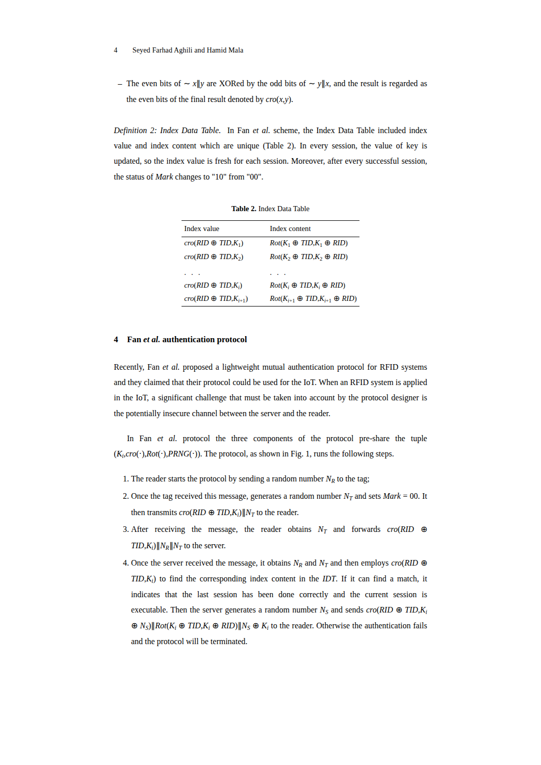4 Seyed Farhad Aghili and Hamid Mala
The even bits of ∼ x∥y are XORed by the odd bits of ∼ y∥x, and the result is regarded as the even bits of the final result denoted by cro(x,y).
Definition 2: Index Data Table. In Fan et al. scheme, the Index Data Table included index value and index content which are unique (Table 2). In every session, the value of key is updated, so the index value is fresh for each session. Moreover, after every successful session, the status of Mark changes to "10" from "00".
Table 2. Index Data Table
| Index value | Index content |
| --- | --- |
| cro ( RID ⊕ TID , K 1 ) | Rot ( K 1 ⊕ TID , K 1 ⊕ RID ) |
| cro ( RID ⊕ TID , K 2 ) | Rot ( K 2 ⊕ TID , K 2 ⊕ RID ) |
| . . . | . . . |
| cro ( RID ⊕ TID , K i ) | Rot ( K i ⊕ TID , K i ⊕ RID ) |
| cro ( RID ⊕ TID , K i +1 ) | Rot ( K i +1 ⊕ TID , K i +1 ⊕ RID ) |
4 Fan et al. authentication protocol
Recently, Fan et al. proposed a lightweight mutual authentication protocol for RFID systems and they claimed that their protocol could be used for the IoT. When an RFID system is applied in the IoT, a significant challenge that must be taken into account by the protocol designer is the potentially insecure channel between the server and the reader.
In Fan et al. protocol the three components of the protocol pre-share the tuple (Ki,cro(·),Rot(·),PRNG(·)). The protocol, as shown in Fig. 1, runs the following steps.
The reader starts the protocol by sending a random number NR to the tag;
Once the tag received this message, generates a random number NT and sets Mark = 00. It then transmits cro(RID ⊕ TID,Ki)∥NT to the reader.
After receiving the message, the reader obtains NT and forwards cro(RID ⊕ TID,Ki)∥NR∥NT to the server.
Once the server received the message, it obtains NR and NT and then employs cro(RID ⊕ TID,Ki) to find the corresponding index content in the IDT. If it can find a match, it indicates that the last session has been done correctly and the current session is executable. Then the server generates a random number NS and sends cro(RID ⊕ TID,Ki ⊕ NS)∥Rot(Ki ⊕ TID,Ki ⊕ RID)∥NS ⊕ Ki to the reader. Otherwise the authentication fails and the protocol will be terminated.